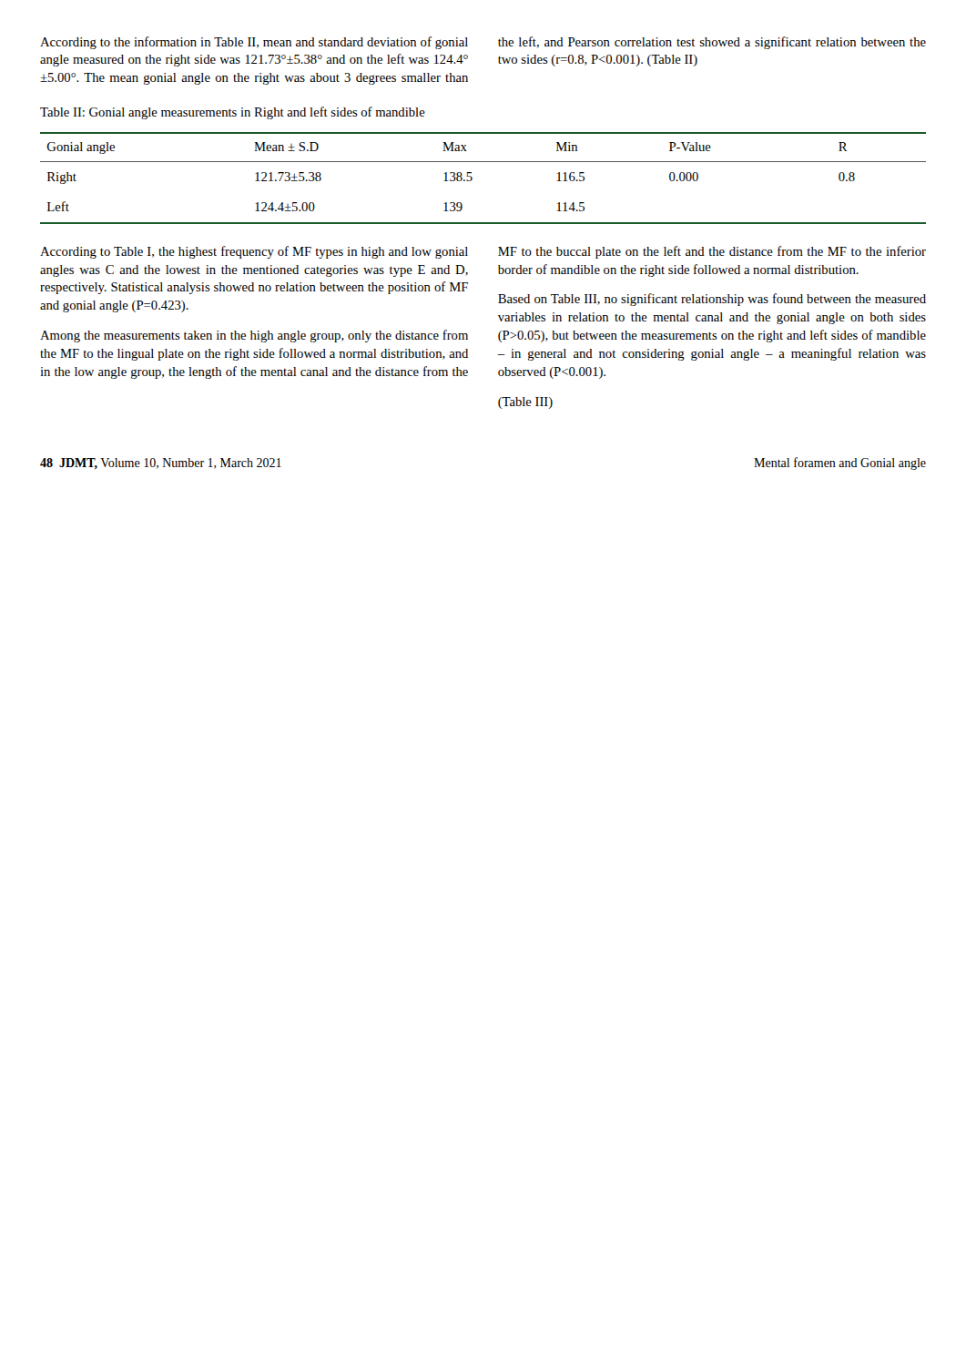According to the information in Table II, mean and standard deviation of gonial angle measured on the right side was 121.73°±5.38° and on the left was 124.4°±5.00°. The mean gonial angle on the right was about 3 degrees smaller than the left, and Pearson correlation test showed a significant relation between the two sides (r=0.8, P<0.001). (Table II)
Table II: Gonial angle measurements in Right and left sides of mandible
| Gonial angle | Mean ± S.D | Max | Min | P-Value | R |
| --- | --- | --- | --- | --- | --- |
| Right | 121.73±5.38 | 138.5 | 116.5 | 0.000 | 0.8 |
| Left | 124.4±5.00 | 139 | 114.5 | | |
According to Table I, the highest frequency of MF types in high and low gonial angles was C and the lowest in the mentioned categories was type E and D, respectively. Statistical analysis showed no relation between the position of MF and gonial angle (P=0.423).
Among the measurements taken in the high angle group, only the distance from the MF to the lingual plate on the right side followed a normal distribution, and in the low angle group, the length of the mental canal and the distance from the MF to the buccal plate on the left and the distance from the MF to the inferior border of mandible on the right side followed a normal distribution.
Based on Table III, no significant relationship was found between the measured variables in relation to the mental canal and the gonial angle on both sides (P>0.05), but between the measurements on the right and left sides of mandible – in general and not considering gonial angle – a meaningful relation was observed (P<0.001).
(Table III)
48 JDMT, Volume 10, Number 1, March 2021
Mental foramen and Gonial angle